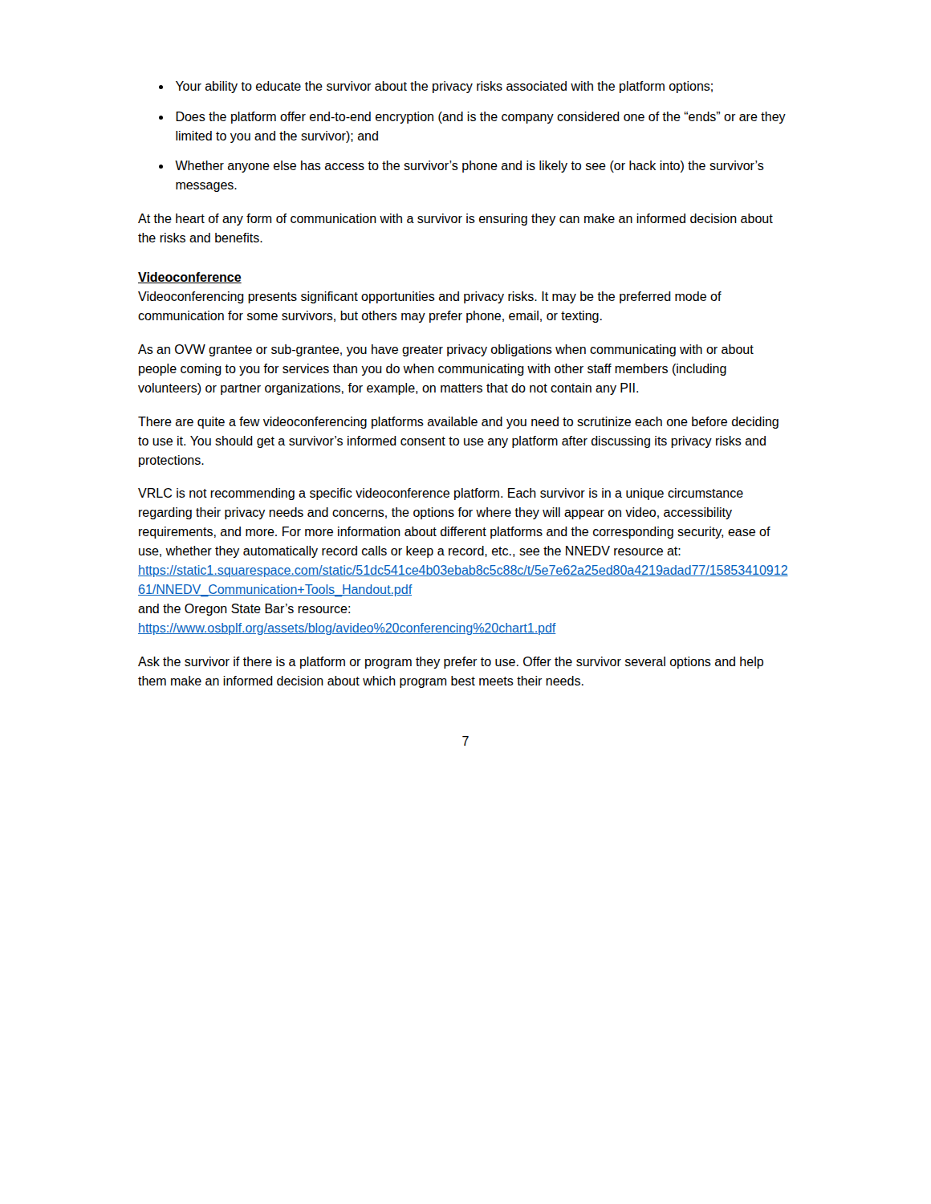Your ability to educate the survivor about the privacy risks associated with the platform options;
Does the platform offer end-to-end encryption (and is the company considered one of the “ends” or are they limited to you and the survivor); and
Whether anyone else has access to the survivor’s phone and is likely to see (or hack into) the survivor’s messages.
At the heart of any form of communication with a survivor is ensuring they can make an informed decision about the risks and benefits.
Videoconference
Videoconferencing presents significant opportunities and privacy risks. It may be the preferred mode of communication for some survivors, but others may prefer phone, email, or texting.
As an OVW grantee or sub-grantee, you have greater privacy obligations when communicating with or about people coming to you for services than you do when communicating with other staff members (including volunteers) or partner organizations, for example, on matters that do not contain any PII.
There are quite a few videoconferencing platforms available and you need to scrutinize each one before deciding to use it. You should get a survivor’s informed consent to use any platform after discussing its privacy risks and protections.
VRLC is not recommending a specific videoconference platform. Each survivor is in a unique circumstance regarding their privacy needs and concerns, the options for where they will appear on video, accessibility requirements, and more. For more information about different platforms and the corresponding security, ease of use, whether they automatically record calls or keep a record, etc., see the NNEDV resource at:
https://static1.squarespace.com/static/51dc541ce4b03ebab8c5c88c/t/5e7e62a25ed80a4219adad77/1585341091261/NNEDV_Communication+Tools_Handout.pdf
and the Oregon State Bar’s resource:
https://www.osbplf.org/assets/blog/avideo%20conferencing%20chart1.pdf
Ask the survivor if there is a platform or program they prefer to use. Offer the survivor several options and help them make an informed decision about which program best meets their needs.
7